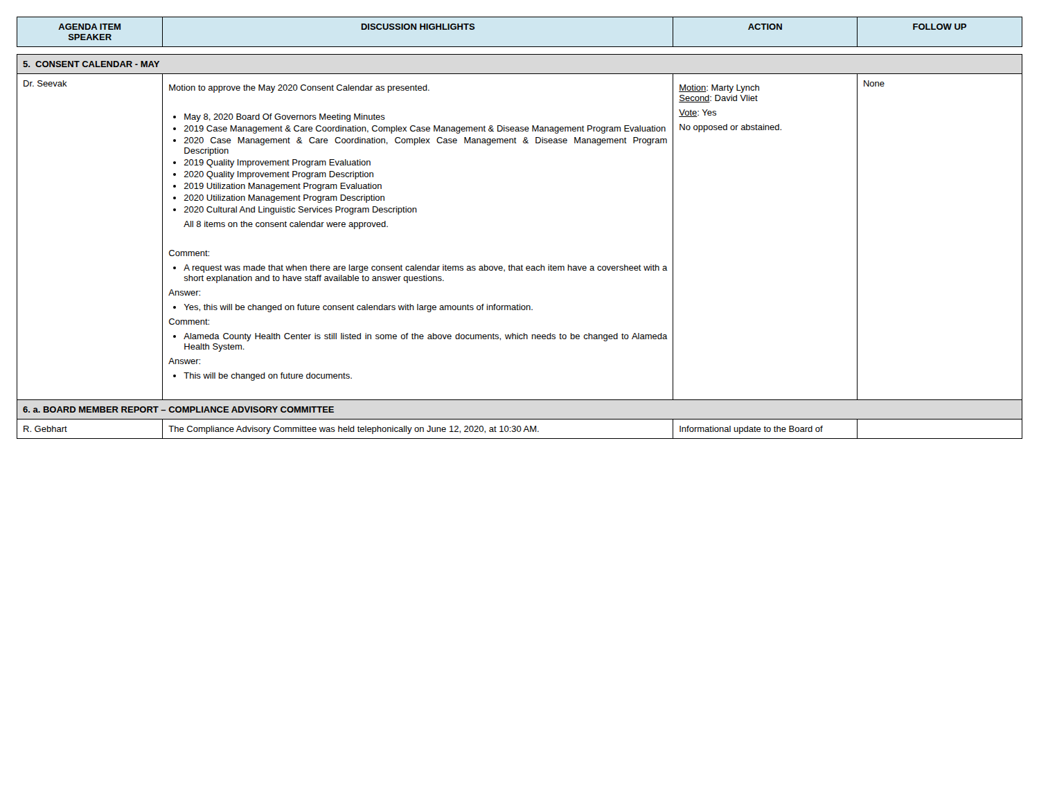| Agenda Item Speaker | Discussion Highlights | Action | Follow Up |
| --- | --- | --- | --- |
| 5. Consent Calendar - May |
| Dr. Seevak | Motion to approve the May 2020 Consent Calendar as presented. May 8, 2020 Board Of Governors Meeting Minutes 2019 Case Management & Care Coordination, Complex Case Management & Disease Management Program Evaluation 2020 Case Management & Care Coordination, Complex Case Management & Disease Management Program Description 2019 Quality Improvement Program Evaluation 2020 Quality Improvement Program Description 2019 Utilization Management Program Evaluation 2020 Utilization Management Program Description 2020 Cultural And Linguistic Services Program Description All 8 items on the consent calendar were approved. Comment: A request was made that when there are large consent calendar items as above, that each item have a coversheet with a short explanation and to have staff available to answer questions. Answer: Yes, this will be changed on future consent calendars with large amounts of information. Comment: Alameda County Health Center is still listed in some of the above documents, which needs to be changed to Alameda Health System. Answer: This will be changed on future documents. | Motion : Marty Lynch Second : David Vliet Vote : Yes No opposed or abstained. | None |
| 6. a. BOARD MEMBER REPORT – COMPLIANCE ADVISORY COMMITTEE |
| R. Gebhart | The Compliance Advisory Committee was held telephonically on June 12, 2020, at 10:30 AM. | Informational update to the Board of | |